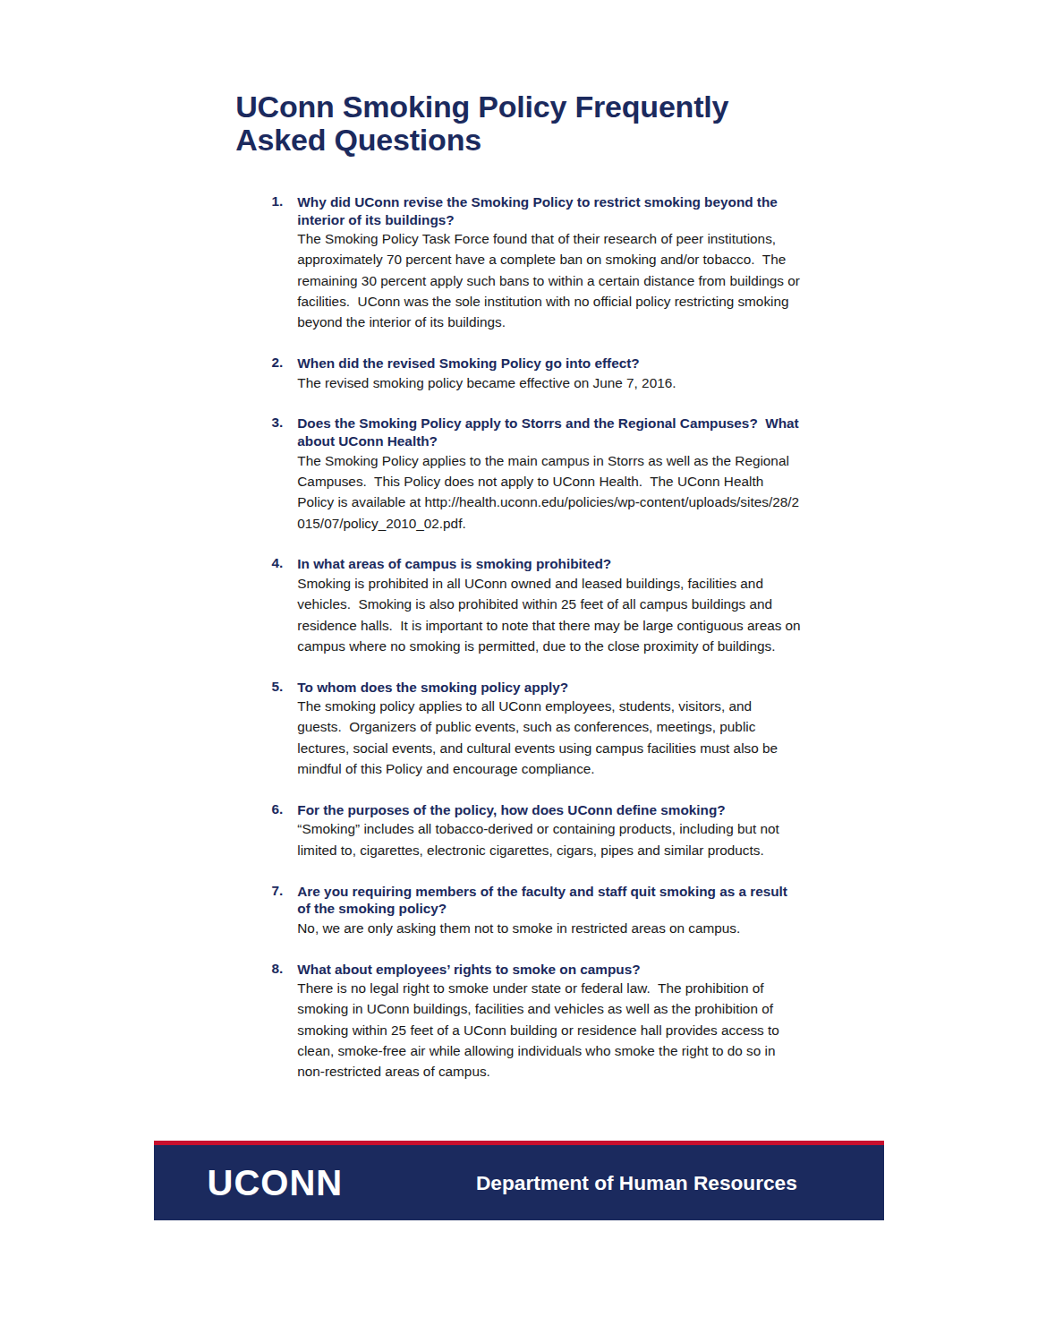UConn Smoking Policy Frequently Asked Questions
Why did UConn revise the Smoking Policy to restrict smoking beyond the interior of its buildings?
The Smoking Policy Task Force found that of their research of peer institutions, approximately 70 percent have a complete ban on smoking and/or tobacco. The remaining 30 percent apply such bans to within a certain distance from buildings or facilities. UConn was the sole institution with no official policy restricting smoking beyond the interior of its buildings.
When did the revised Smoking Policy go into effect?
The revised smoking policy became effective on June 7, 2016.
Does the Smoking Policy apply to Storrs and the Regional Campuses? What about UConn Health?
The Smoking Policy applies to the main campus in Storrs as well as the Regional Campuses. This Policy does not apply to UConn Health. The UConn Health Policy is available at http://health.uconn.edu/policies/wp-content/uploads/sites/28/2015/07/policy_2010_02.pdf.
In what areas of campus is smoking prohibited?
Smoking is prohibited in all UConn owned and leased buildings, facilities and vehicles. Smoking is also prohibited within 25 feet of all campus buildings and residence halls. It is important to note that there may be large contiguous areas on campus where no smoking is permitted, due to the close proximity of buildings.
To whom does the smoking policy apply?
The smoking policy applies to all UConn employees, students, visitors, and guests. Organizers of public events, such as conferences, meetings, public lectures, social events, and cultural events using campus facilities must also be mindful of this Policy and encourage compliance.
For the purposes of the policy, how does UConn define smoking?
“Smoking” includes all tobacco-derived or containing products, including but not limited to, cigarettes, electronic cigarettes, cigars, pipes and similar products.
Are you requiring members of the faculty and staff quit smoking as a result of the smoking policy?
No, we are only asking them not to smoke in restricted areas on campus.
What about employees’ rights to smoke on campus?
There is no legal right to smoke under state or federal law. The prohibition of smoking in UConn buildings, facilities and vehicles as well as the prohibition of smoking within 25 feet of a UConn building or residence hall provides access to clean, smoke-free air while allowing individuals who smoke the right to do so in non-restricted areas of campus.
UCONN Department of Human Resources